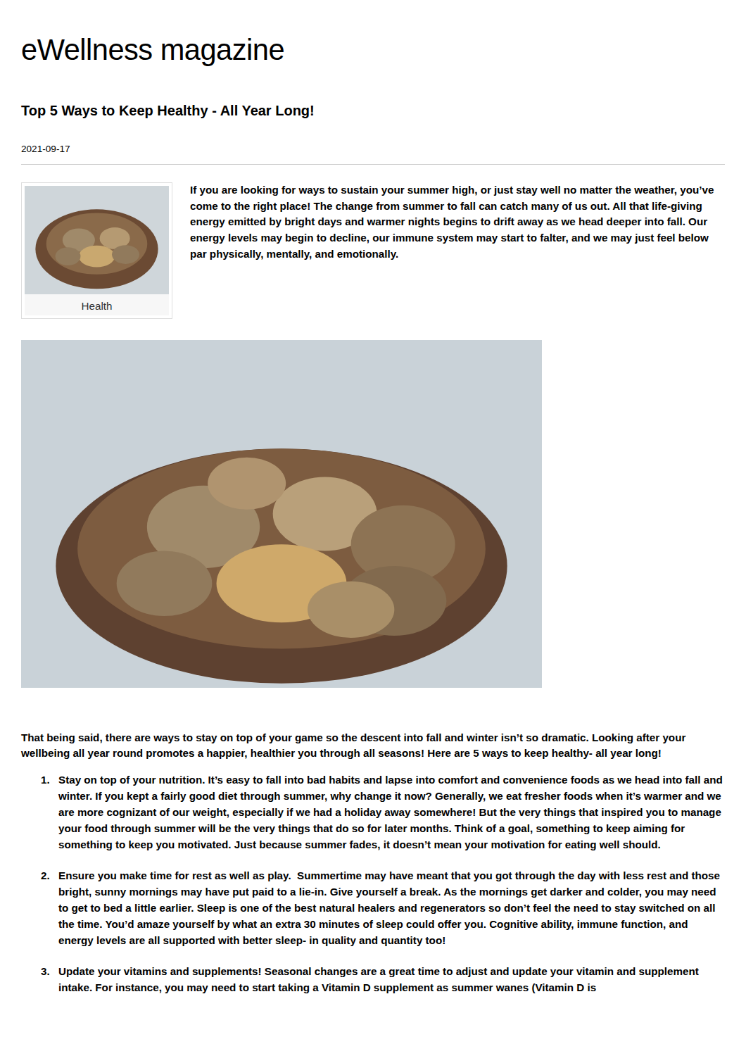eWellness magazine
Top 5 Ways to Keep Healthy - All Year Long!
2021-09-17
Health
If you are looking for ways to sustain your summer high, or just stay well no matter the weather, you’ve come to the right place! The change from summer to fall can catch many of us out. All that life-giving energy emitted by bright days and warmer nights begins to drift away as we head deeper into fall. Our energy levels may begin to decline, our immune system may start to falter, and we may just feel below par physically, mentally, and emotionally.
That being said, there are ways to stay on top of your game so the descent into fall and winter isn’t so dramatic. Looking after your wellbeing all year round promotes a happier, healthier you through all seasons! Here are 5 ways to keep healthy- all year long!
Stay on top of your nutrition. It’s easy to fall into bad habits and lapse into comfort and convenience foods as we head into fall and winter. If you kept a fairly good diet through summer, why change it now? Generally, we eat fresher foods when it’s warmer and we are more cognizant of our weight, especially if we had a holiday away somewhere! But the very things that inspired you to manage your food through summer will be the very things that do so for later months. Think of a goal, something to keep aiming for something to keep you motivated. Just because summer fades, it doesn’t mean your motivation for eating well should.
Ensure you make time for rest as well as play. Summertime may have meant that you got through the day with less rest and those bright, sunny mornings may have put paid to a lie-in. Give yourself a break. As the mornings get darker and colder, you may need to get to bed a little earlier. Sleep is one of the best natural healers and regenerators so don’t feel the need to stay switched on all the time. You’d amaze yourself by what an extra 30 minutes of sleep could offer you. Cognitive ability, immune function, and energy levels are all supported with better sleep- in quality and quantity too!
Update your vitamins and supplements! Seasonal changes are a great time to adjust and update your vitamin and supplement intake. For instance, you may need to start taking a Vitamin D supplement as summer wanes (Vitamin D is